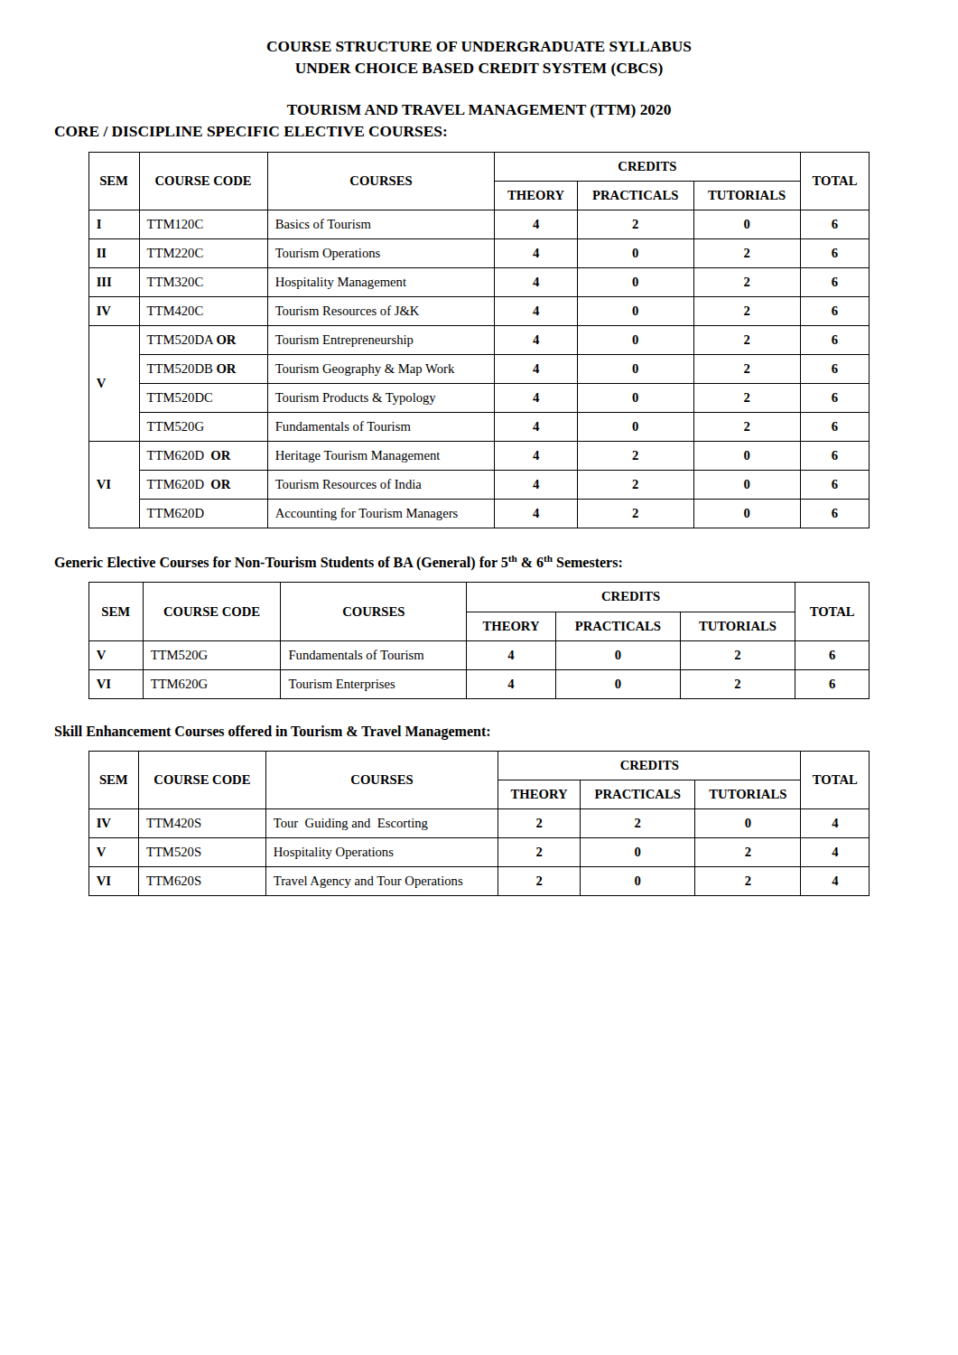COURSE STRUCTURE OF UNDERGRADUATE SYLLABUS
UNDER CHOICE BASED CREDIT SYSTEM (CBCS)
TOURISM AND TRAVEL MANAGEMENT (TTM) 2020
CORE / DISCIPLINE SPECIFIC ELECTIVE COURSES:
| SEM | COURSE CODE | COURSES | CREDITS | TOTAL |
| --- | --- | --- | --- | --- |
| THEORY | PRACTICALS | TUTORIALS |
| I | TTM120C | Basics of Tourism | 4 | 2 | 0 | 6 |
| II | TTM220C | Tourism Operations | 4 | 0 | 2 | 6 |
| III | TTM320C | Hospitality Management | 4 | 0 | 2 | 6 |
| IV | TTM420C | Tourism Resources of J&K | 4 | 0 | 2 | 6 |
| V | TTM520DA OR | Tourism Entrepreneurship | 4 | 0 | 2 | 6 |
| TTM520DB OR | Tourism Geography & Map Work | 4 | 0 | 2 | 6 |
| TTM520DC | Tourism Products & Typology | 4 | 0 | 2 | 6 |
| TTM520G | Fundamentals of Tourism | 4 | 0 | 2 | 6 |
| VI | TTM620D OR | Heritage Tourism Management | 4 | 2 | 0 | 6 |
| TTM620D OR | Tourism Resources of India | 4 | 2 | 0 | 6 |
| TTM620D | Accounting for Tourism Managers | 4 | 2 | 0 | 6 |
Generic Elective Courses for Non-Tourism Students of BA (General) for 5th & 6th Semesters:
| SEM | COURSE CODE | COURSES | CREDITS | TOTAL |
| --- | --- | --- | --- | --- |
| THEORY | PRACTICALS | TUTORIALS |
| V | TTM520G | Fundamentals of Tourism | 4 | 0 | 2 | 6 |
| VI | TTM620G | Tourism Enterprises | 4 | 0 | 2 | 6 |
Skill Enhancement Courses offered in Tourism & Travel Management:
| SEM | COURSE CODE | COURSES | CREDITS | TOTAL |
| --- | --- | --- | --- | --- |
| THEORY | PRACTICALS | TUTORIALS |
| IV | TTM420S | Tour Guiding and Escorting | 2 | 2 | 0 | 4 |
| V | TTM520S | Hospitality Operations | 2 | 0 | 2 | 4 |
| VI | TTM620S | Travel Agency and Tour Operations | 2 | 0 | 2 | 4 |